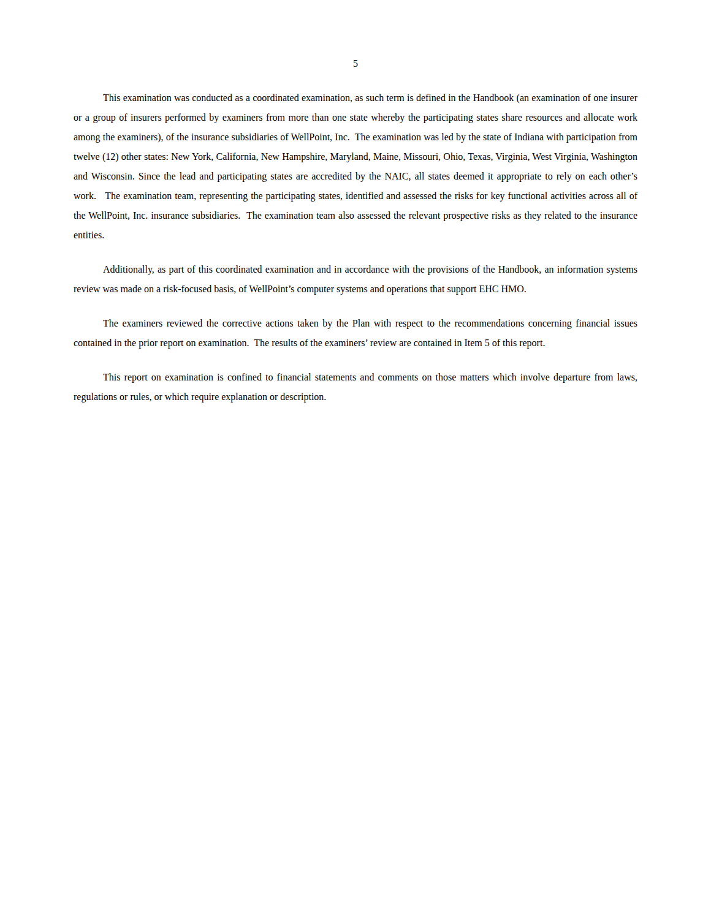5
This examination was conducted as a coordinated examination, as such term is defined in the Handbook (an examination of one insurer or a group of insurers performed by examiners from more than one state whereby the participating states share resources and allocate work among the examiners), of the insurance subsidiaries of WellPoint, Inc. The examination was led by the state of Indiana with participation from twelve (12) other states: New York, California, New Hampshire, Maryland, Maine, Missouri, Ohio, Texas, Virginia, West Virginia, Washington and Wisconsin. Since the lead and participating states are accredited by the NAIC, all states deemed it appropriate to rely on each other’s work. The examination team, representing the participating states, identified and assessed the risks for key functional activities across all of the WellPoint, Inc. insurance subsidiaries. The examination team also assessed the relevant prospective risks as they related to the insurance entities.
Additionally, as part of this coordinated examination and in accordance with the provisions of the Handbook, an information systems review was made on a risk-focused basis, of WellPoint’s computer systems and operations that support EHC HMO.
The examiners reviewed the corrective actions taken by the Plan with respect to the recommendations concerning financial issues contained in the prior report on examination. The results of the examiners’ review are contained in Item 5 of this report.
This report on examination is confined to financial statements and comments on those matters which involve departure from laws, regulations or rules, or which require explanation or description.